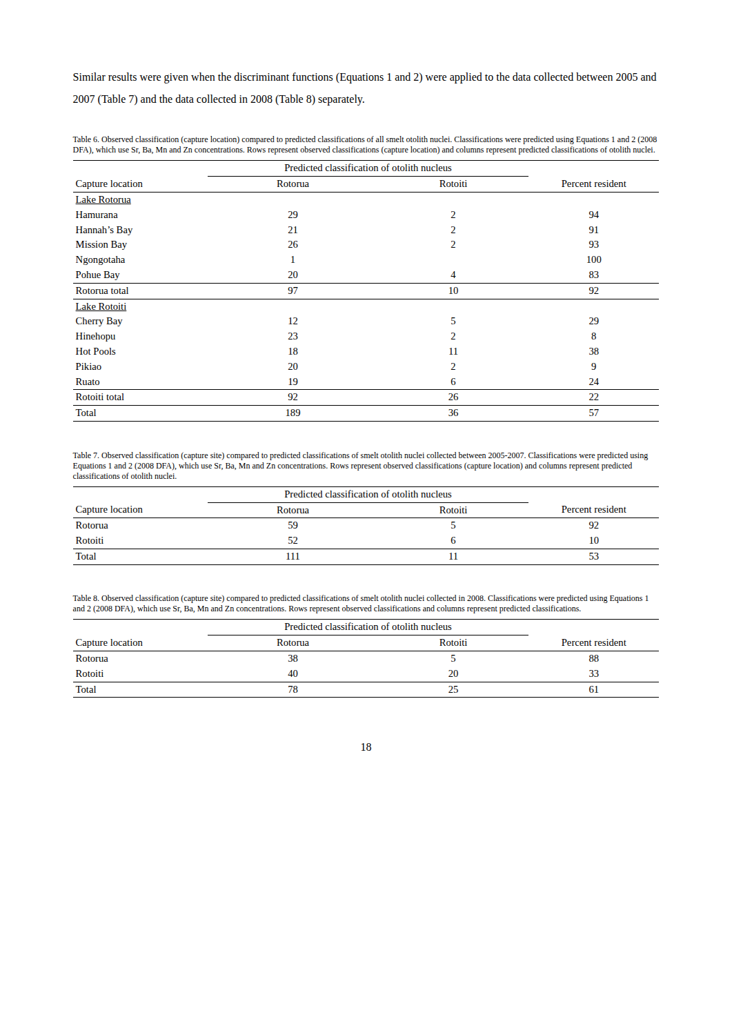Similar results were given when the discriminant functions (Equations 1 and 2) were applied to the data collected between 2005 and 2007 (Table 7) and the data collected in 2008 (Table 8) separately.
Table 6. Observed classification (capture location) compared to predicted classifications of all smelt otolith nuclei. Classifications were predicted using Equations 1 and 2 (2008 DFA), which use Sr, Ba, Mn and Zn concentrations. Rows represent observed classifications (capture location) and columns represent predicted classifications of otolith nuclei.
| | Predicted classification of otolith nucleus | |
| Capture location | Rotorua | Rotoiti | Percent resident |
| Lake Rotorua | | | |
| Hamurana | 29 | 2 | 94 |
| Hannah’s Bay | 21 | 2 | 91 |
| Mission Bay | 26 | 2 | 93 |
| Ngongotaha | 1 | | 100 |
| Pohue Bay | 20 | 4 | 83 |
| Rotorua total | 97 | 10 | 92 |
| Lake Rotoiti | | | |
| Cherry Bay | 12 | 5 | 29 |
| Hinehopu | 23 | 2 | 8 |
| Hot Pools | 18 | 11 | 38 |
| Pikiao | 20 | 2 | 9 |
| Ruato | 19 | 6 | 24 |
| Rotoiti total | 92 | 26 | 22 |
| Total | 189 | 36 | 57 |
Table 7. Observed classification (capture site) compared to predicted classifications of smelt otolith nuclei collected between 2005-2007. Classifications were predicted using Equations 1 and 2 (2008 DFA), which use Sr, Ba, Mn and Zn concentrations. Rows represent observed classifications (capture location) and columns represent predicted classifications of otolith nuclei.
| | Predicted classification of otolith nucleus | |
| Capture location | Rotorua | Rotoiti | Percent resident |
| Rotorua | 59 | 5 | 92 |
| Rotoiti | 52 | 6 | 10 |
| Total | 111 | 11 | 53 |
Table 8. Observed classification (capture site) compared to predicted classifications of smelt otolith nuclei collected in 2008. Classifications were predicted using Equations 1 and 2 (2008 DFA), which use Sr, Ba, Mn and Zn concentrations. Rows represent observed classifications and columns represent predicted classifications.
| | Predicted classification of otolith nucleus | |
| Capture location | Rotorua | Rotoiti | Percent resident |
| Rotorua | 38 | 5 | 88 |
| Rotoiti | 40 | 20 | 33 |
| Total | 78 | 25 | 61 |
18